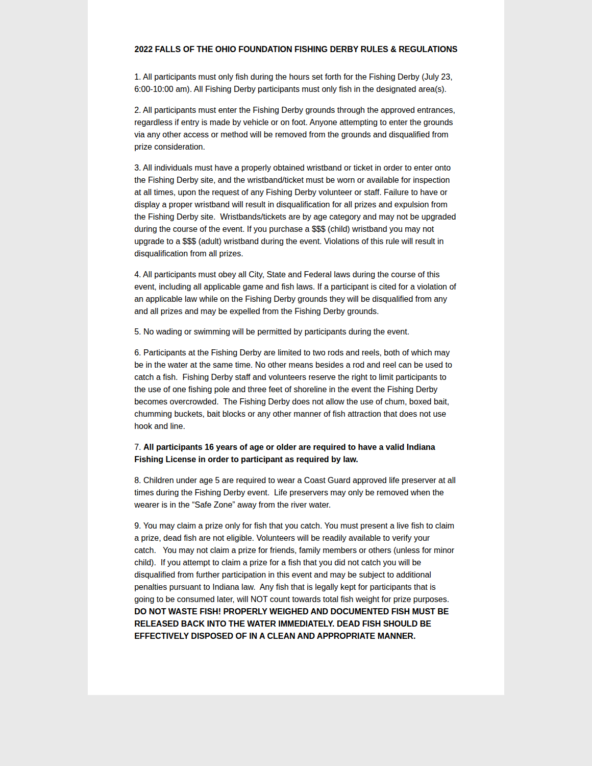2022 FALLS OF THE OHIO FOUNDATION FISHING DERBY RULES & REGULATIONS
1. All participants must only fish during the hours set forth for the Fishing Derby (July 23, 6:00-10:00 am). All Fishing Derby participants must only fish in the designated area(s).
2. All participants must enter the Fishing Derby grounds through the approved entrances, regardless if entry is made by vehicle or on foot. Anyone attempting to enter the grounds via any other access or method will be removed from the grounds and disqualified from prize consideration.
3. All individuals must have a properly obtained wristband or ticket in order to enter onto the Fishing Derby site, and the wristband/ticket must be worn or available for inspection at all times, upon the request of any Fishing Derby volunteer or staff. Failure to have or display a proper wristband will result in disqualification for all prizes and expulsion from the Fishing Derby site. Wristbands/tickets are by age category and may not be upgraded during the course of the event. If you purchase a $$$ (child) wristband you may not upgrade to a $$$ (adult) wristband during the event. Violations of this rule will result in disqualification from all prizes.
4. All participants must obey all City, State and Federal laws during the course of this event, including all applicable game and fish laws. If a participant is cited for a violation of an applicable law while on the Fishing Derby grounds they will be disqualified from any and all prizes and may be expelled from the Fishing Derby grounds.
5. No wading or swimming will be permitted by participants during the event.
6. Participants at the Fishing Derby are limited to two rods and reels, both of which may be in the water at the same time. No other means besides a rod and reel can be used to catch a fish. Fishing Derby staff and volunteers reserve the right to limit participants to the use of one fishing pole and three feet of shoreline in the event the Fishing Derby becomes overcrowded. The Fishing Derby does not allow the use of chum, boxed bait, chumming buckets, bait blocks or any other manner of fish attraction that does not use hook and line.
7. All participants 16 years of age or older are required to have a valid Indiana Fishing License in order to participant as required by law.
8. Children under age 5 are required to wear a Coast Guard approved life preserver at all times during the Fishing Derby event. Life preservers may only be removed when the wearer is in the “Safe Zone” away from the river water.
9. You may claim a prize only for fish that you catch. You must present a live fish to claim a prize, dead fish are not eligible. Volunteers will be readily available to verify your catch. You may not claim a prize for friends, family members or others (unless for minor child). If you attempt to claim a prize for a fish that you did not catch you will be disqualified from further participation in this event and may be subject to additional penalties pursuant to Indiana law. Any fish that is legally kept for participants that is going to be consumed later, will NOT count towards total fish weight for prize purposes. DO NOT WASTE FISH! PROPERLY WEIGHED AND DOCUMENTED FISH MUST BE RELEASED BACK INTO THE WATER IMMEDIATELY. DEAD FISH SHOULD BE EFFECTIVELY DISPOSED OF IN A CLEAN AND APPROPRIATE MANNER.